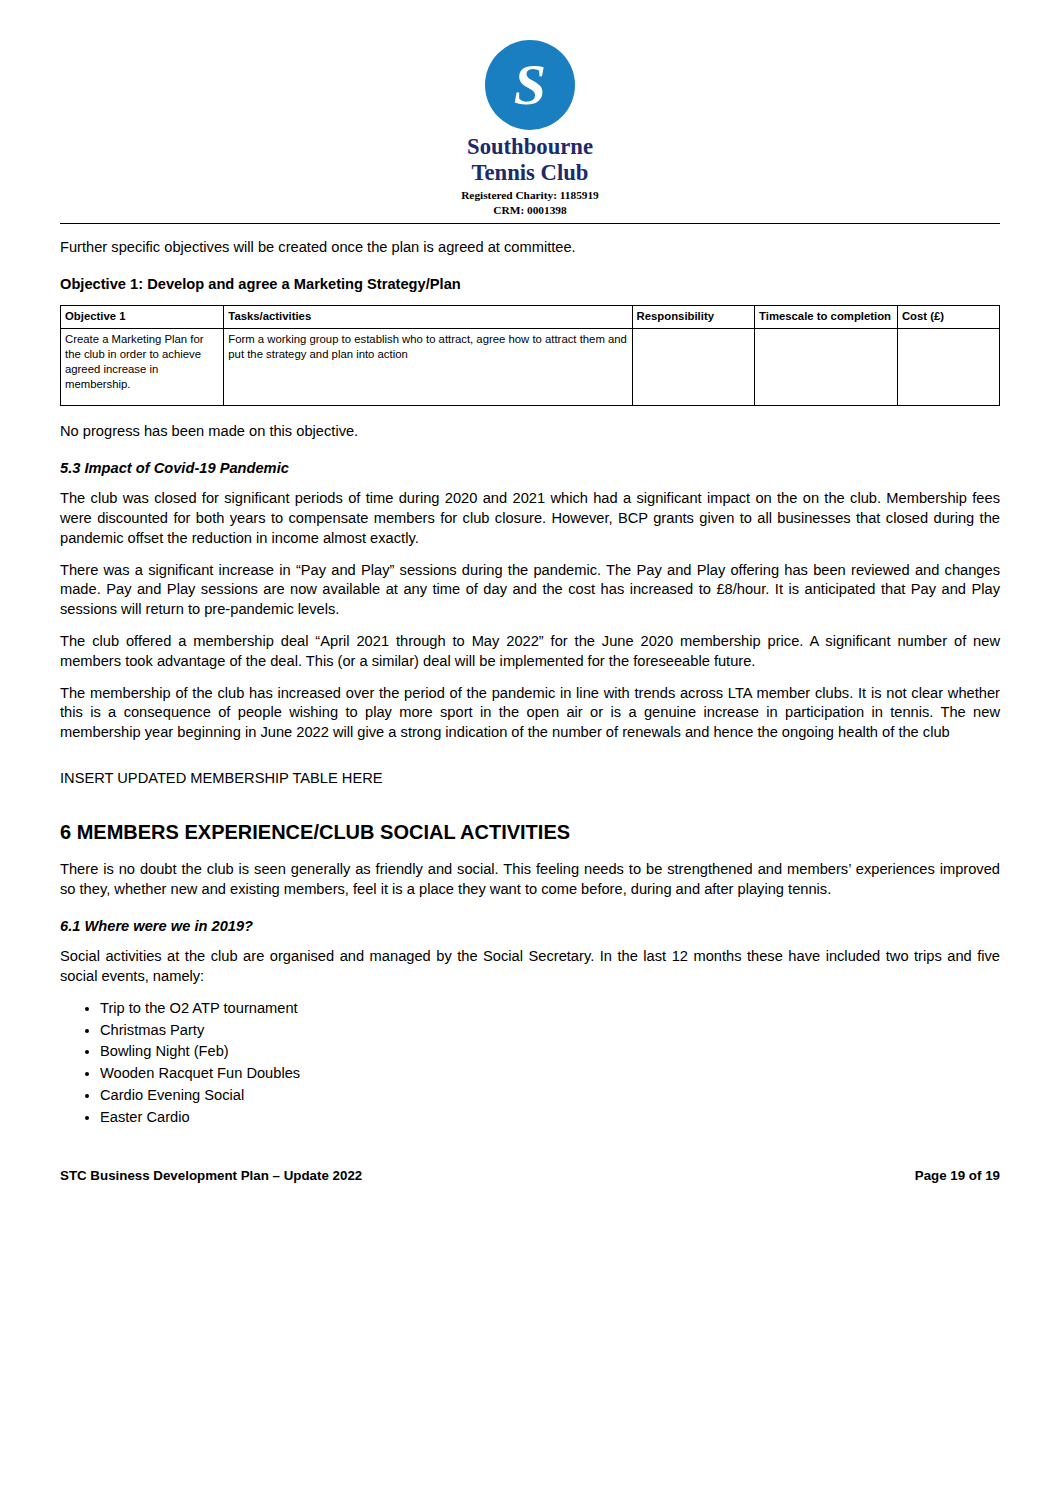Southbourne
Tennis Club
Registered Charity: 1185919
CRM: 0001398
Further specific objectives will be created once the plan is agreed at committee.
Objective 1: Develop and agree a Marketing Strategy/Plan
| Objective 1 | Tasks/activities | Responsibility | Timescale to completion | Cost (£) |
| --- | --- | --- | --- | --- |
| Create a Marketing Plan for the club in order to achieve agreed increase in membership. | Form a working group to establish who to attract, agree how to attract them and put the strategy and plan into action | | | |
No progress has been made on this objective.
5.3 Impact of Covid-19 Pandemic
The club was closed for significant periods of time during 2020 and 2021 which had a significant impact on the on the club. Membership fees were discounted for both years to compensate members for club closure. However, BCP grants given to all businesses that closed during the pandemic offset the reduction in income almost exactly.
There was a significant increase in “Pay and Play” sessions during the pandemic. The Pay and Play offering has been reviewed and changes made. Pay and Play sessions are now available at any time of day and the cost has increased to £8/hour. It is anticipated that Pay and Play sessions will return to pre-pandemic levels.
The club offered a membership deal “April 2021 through to May 2022” for the June 2020 membership price. A significant number of new members took advantage of the deal. This (or a similar) deal will be implemented for the foreseeable future.
The membership of the club has increased over the period of the pandemic in line with trends across LTA member clubs. It is not clear whether this is a consequence of people wishing to play more sport in the open air or is a genuine increase in participation in tennis. The new membership year beginning in June 2022 will give a strong indication of the number of renewals and hence the ongoing health of the club
INSERT UPDATED MEMBERSHIP TABLE HERE
6 MEMBERS EXPERIENCE/CLUB SOCIAL ACTIVITIES
There is no doubt the club is seen generally as friendly and social. This feeling needs to be strengthened and members’ experiences improved so they, whether new and existing members, feel it is a place they want to come before, during and after playing tennis.
6.1 Where were we in 2019?
Social activities at the club are organised and managed by the Social Secretary. In the last 12 months these have included two trips and five social events, namely:
Trip to the O2 ATP tournament
Christmas Party
Bowling Night (Feb)
Wooden Racquet Fun Doubles
Cardio Evening Social
Easter Cardio
STC Business Development Plan – Update 2022 Page 19 of 19